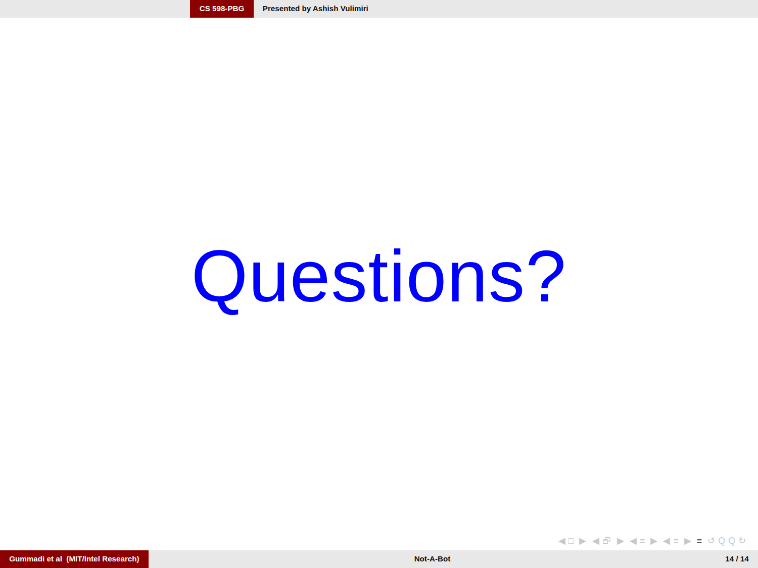CS 598-PBG
Presented by Ashish Vulimiri
Questions?
◀□ ▶ ◀🗗 ▶ ◀≡ ▶ ◀≡ ▶ ≡ ↺QQ↻
Gummadi et al (MIT/Intel Research)
Not-A-Bot
14 / 14